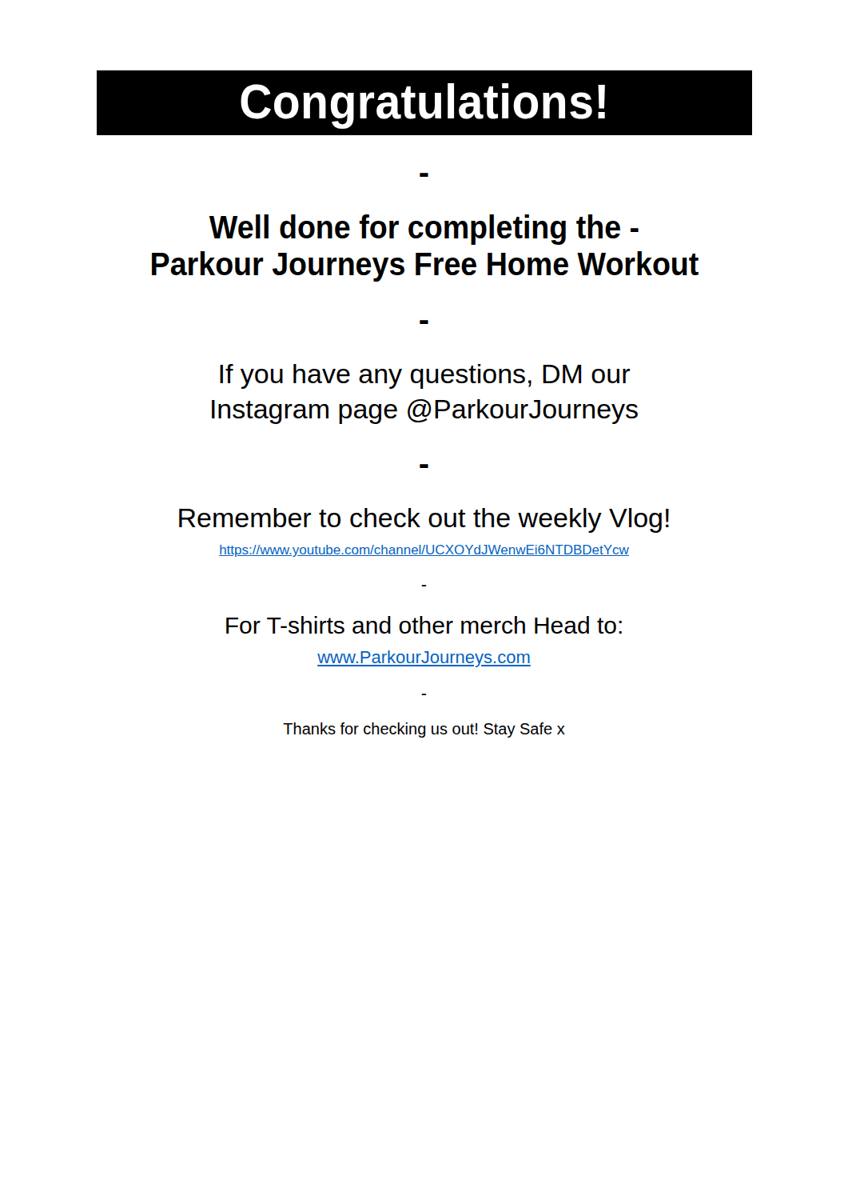Congratulations!
-
Well done for completing the -
Parkour Journeys Free Home Workout
-
If you have any questions, DM our
Instagram page @ParkourJourneys
-
Remember to check out the weekly Vlog!
https://www.youtube.com/channel/UCXOYdJWenwEi6NTDBDetYcw
-
For T-shirts and other merch Head to:
www.ParkourJourneys.com
-
Thanks for checking us out! Stay Safe x